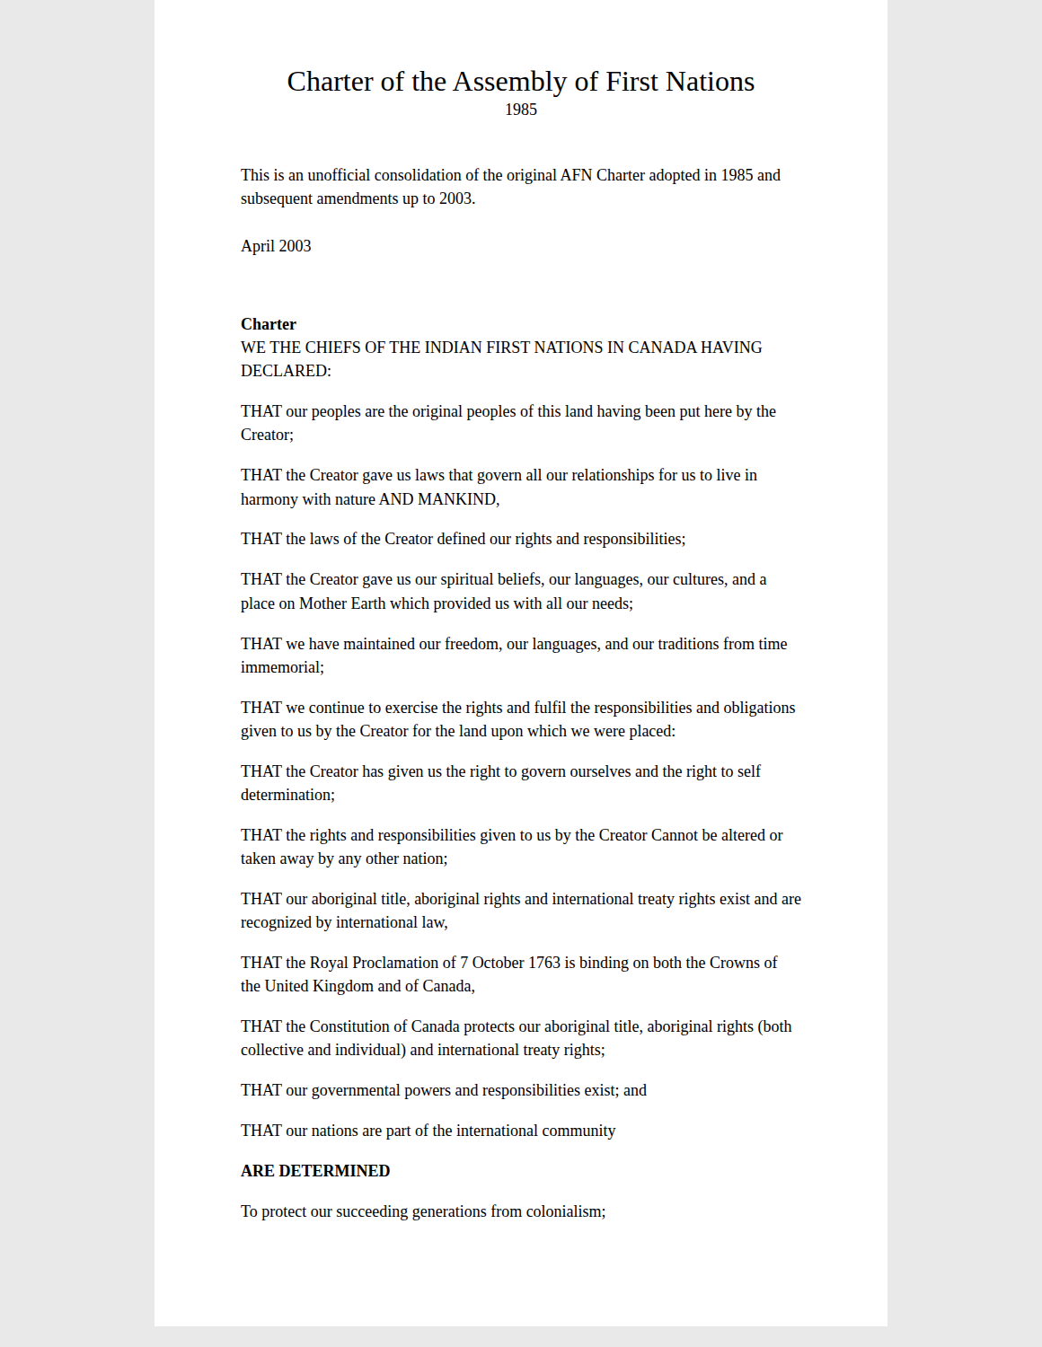Charter of the Assembly of First Nations
1985
This is an unofficial consolidation of the original AFN Charter adopted in 1985 and subsequent amendments up to 2003.
April 2003
Charter
WE THE CHIEFS OF THE INDIAN FIRST NATIONS IN CANADA HAVING DECLARED:
THAT our peoples are the original peoples of this land having been put here by the Creator;
THAT the Creator gave us laws that govern all our relationships for us to live in harmony with nature AND MANKIND,
THAT the laws of the Creator defined our rights and responsibilities;
THAT the Creator gave us our spiritual beliefs, our languages, our cultures, and a place on Mother Earth which provided us with all our needs;
THAT we have maintained our freedom, our languages, and our traditions from time immemorial;
THAT we continue to exercise the rights and fulfil the responsibilities and obligations given to us by the Creator for the land upon which we were placed:
THAT the Creator has given us the right to govern ourselves and the right to self determination;
THAT the rights and responsibilities given to us by the Creator Cannot be altered or taken away by any other nation;
THAT our aboriginal title, aboriginal rights and international treaty rights exist and are recognized by international law,
THAT the Royal Proclamation of 7 October 1763 is binding on both the Crowns of the United Kingdom and of Canada,
THAT the Constitution of Canada protects our aboriginal title, aboriginal rights (both collective and individual) and international treaty rights;
THAT our governmental powers and responsibilities exist; and
THAT our nations are part of the international community
ARE DETERMINED
To protect our succeeding generations from colonialism;